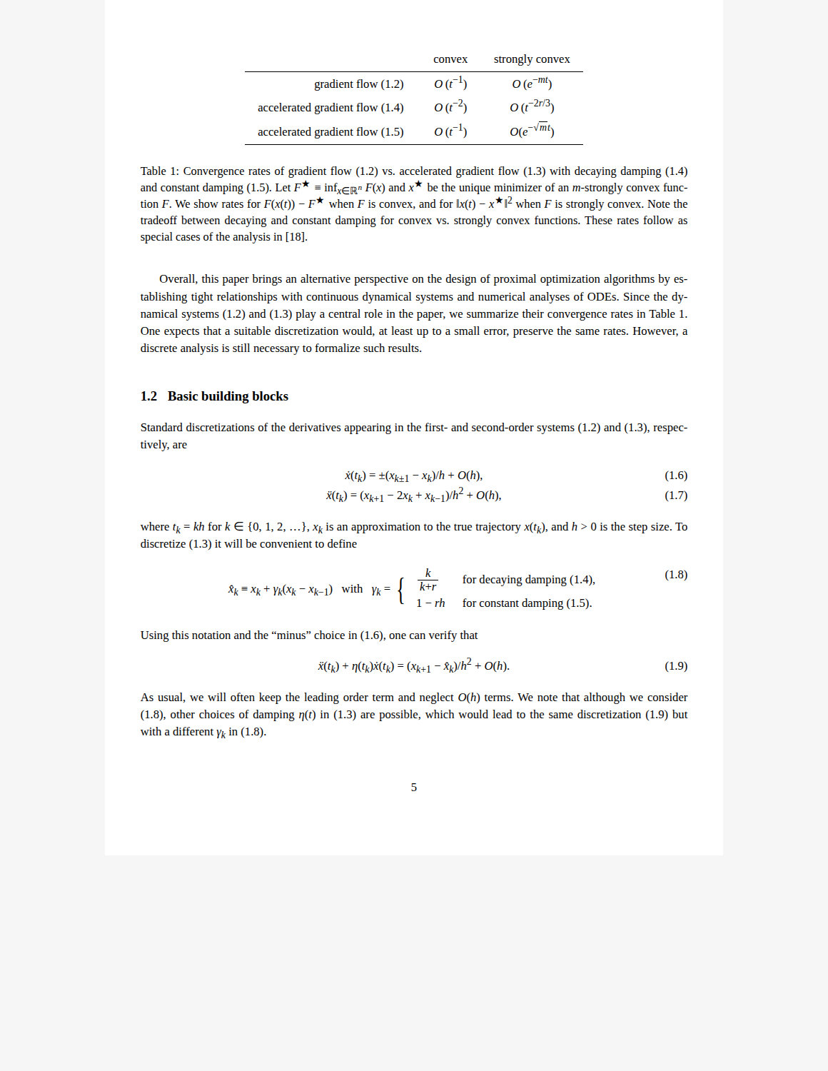| | convex | strongly convex |
| --- | --- | --- |
| gradient flow (1.2) | O ( t −1 ) | O ( e − mt ) |
| accelerated gradient flow (1.4) | O ( t −2 ) | O ( t −2 r /3 ) |
| accelerated gradient flow (1.5) | O ( t −1 ) | O ( e − √ m t ) |
Table 1: Convergence rates of gradient flow (1.2) vs. accelerated gradient flow (1.3) with decaying damping (1.4) and constant damping (1.5). Let F★ ≡ infx∈ℝn F(x) and x★ be the unique minimizer of an m-strongly convex function F. We show rates for F(x(t)) − F★ when F is convex, and for ‖x(t) − x★‖2 when F is strongly convex. Note the tradeoff between decaying and constant damping for convex vs. strongly convex functions. These rates follow as special cases of the analysis in [18].
Overall, this paper brings an alternative perspective on the design of proximal optimization algorithms by establishing tight relationships with continuous dynamical systems and numerical analyses of ODEs. Since the dynamical systems (1.2) and (1.3) play a central role in the paper, we summarize their convergence rates in Table 1. One expects that a suitable discretization would, at least up to a small error, preserve the same rates. However, a discrete analysis is still necessary to formalize such results.
1.2 Basic building blocks
Standard discretizations of the derivatives appearing in the first- and second-order systems (1.2) and (1.3), respectively, are
ẋ(tk) = ±(xk±1 − xk)/h + O(h), (1.6)
ẍ(tk) = (xk+1 − 2xk + xk−1)/h2 + O(h), (1.7)
where tk = kh for k ∈ {0, 1, 2, …}, xk is an approximation to the true trajectory x(tk), and h > 0 is the step size. To discretize (1.3) it will be convenient to define
x̂k ≡ xk + γk(xk − xk−1) with γk = {
| k k + r | for decaying damping (1.4), |
| 1 − rh | for constant damping (1.5). |
(1.8)
Using this notation and the “minus” choice in (1.6), one can verify that
ẍ(tk) + η(tk)ẋ(tk) = (xk+1 − x̂k)/h2 + O(h). (1.9)
As usual, we will often keep the leading order term and neglect O(h) terms. We note that although we consider (1.8), other choices of damping η(t) in (1.3) are possible, which would lead to the same discretization (1.9) but with a different γk in (1.8).
5